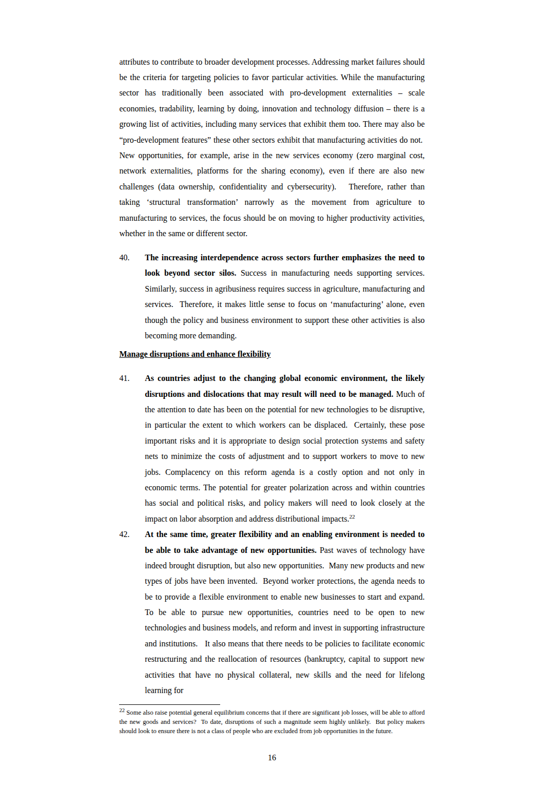attributes to contribute to broader development processes. Addressing market failures should be the criteria for targeting policies to favor particular activities. While the manufacturing sector has traditionally been associated with pro-development externalities – scale economies, tradability, learning by doing, innovation and technology diffusion – there is a growing list of activities, including many services that exhibit them too. There may also be “pro-development features” these other sectors exhibit that manufacturing activities do not. New opportunities, for example, arise in the new services economy (zero marginal cost, network externalities, platforms for the sharing economy), even if there are also new challenges (data ownership, confidentiality and cybersecurity). Therefore, rather than taking ‘structural transformation’ narrowly as the movement from agriculture to manufacturing to services, the focus should be on moving to higher productivity activities, whether in the same or different sector.
40.
The increasing interdependence across sectors further emphasizes the need to look beyond sector silos. Success in manufacturing needs supporting services. Similarly, success in agribusiness requires success in agriculture, manufacturing and services. Therefore, it makes little sense to focus on ‘manufacturing’ alone, even though the policy and business environment to support these other activities is also becoming more demanding.
Manage disruptions and enhance flexibility
41.
As countries adjust to the changing global economic environment, the likely disruptions and dislocations that may result will need to be managed. Much of the attention to date has been on the potential for new technologies to be disruptive, in particular the extent to which workers can be displaced. Certainly, these pose important risks and it is appropriate to design social protection systems and safety nets to minimize the costs of adjustment and to support workers to move to new jobs. Complacency on this reform agenda is a costly option and not only in economic terms. The potential for greater polarization across and within countries has social and political risks, and policy makers will need to look closely at the impact on labor absorption and address distributional impacts.22
42.
At the same time, greater flexibility and an enabling environment is needed to be able to take advantage of new opportunities. Past waves of technology have indeed brought disruption, but also new opportunities. Many new products and new types of jobs have been invented. Beyond worker protections, the agenda needs to be to provide a flexible environment to enable new businesses to start and expand. To be able to pursue new opportunities, countries need to be open to new technologies and business models, and reform and invest in supporting infrastructure and institutions. It also means that there needs to be policies to facilitate economic restructuring and the reallocation of resources (bankruptcy, capital to support new activities that have no physical collateral, new skills and the need for lifelong learning for
22 Some also raise potential general equilibrium concerns that if there are significant job losses, will be able to afford the new goods and services? To date, disruptions of such a magnitude seem highly unlikely. But policy makers should look to ensure there is not a class of people who are excluded from job opportunities in the future.
16